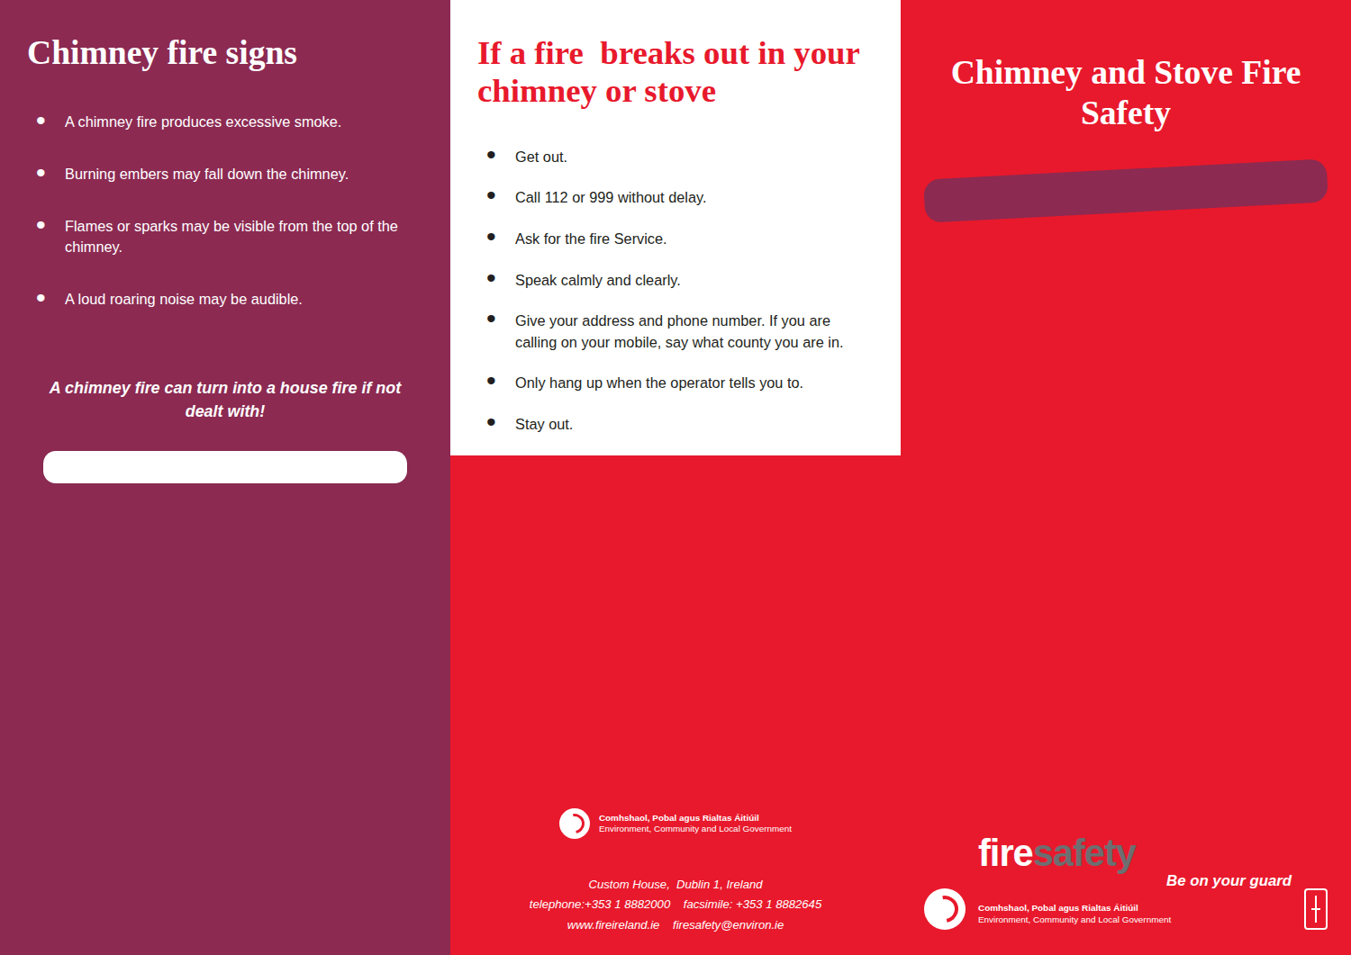Chimney fire signs
A chimney fire produces excessive smoke.
Burning embers may fall down the chimney.
Flames or sparks may be visible from the top of the chimney.
A loud roaring noise may be audible.
A chimney fire can turn into a house fire if not dealt with!
If a fire breaks out in your chimney or stove
Get out.
Call 112 or 999 without delay.
Ask for the fire Service.
Speak calmly and clearly.
Give your address and phone number. If you are calling on your mobile, say what county you are in.
Only hang up when the operator tells you to.
Stay out.
Comhshaol, Pobal agus Rialtas Áitiúil Environment, Community and Local Government
Custom House, Dublin 1, Ireland
telephone:+353 1 8882000 facsimile: +353 1 8882645
www.fireireland.ie firesafety@environ.ie
Chimney and Stove Fire Safety
fire safety
Be on your guard
Comhshaol, Pobal agus Rialtas Áitiúil Environment, Community and Local Government